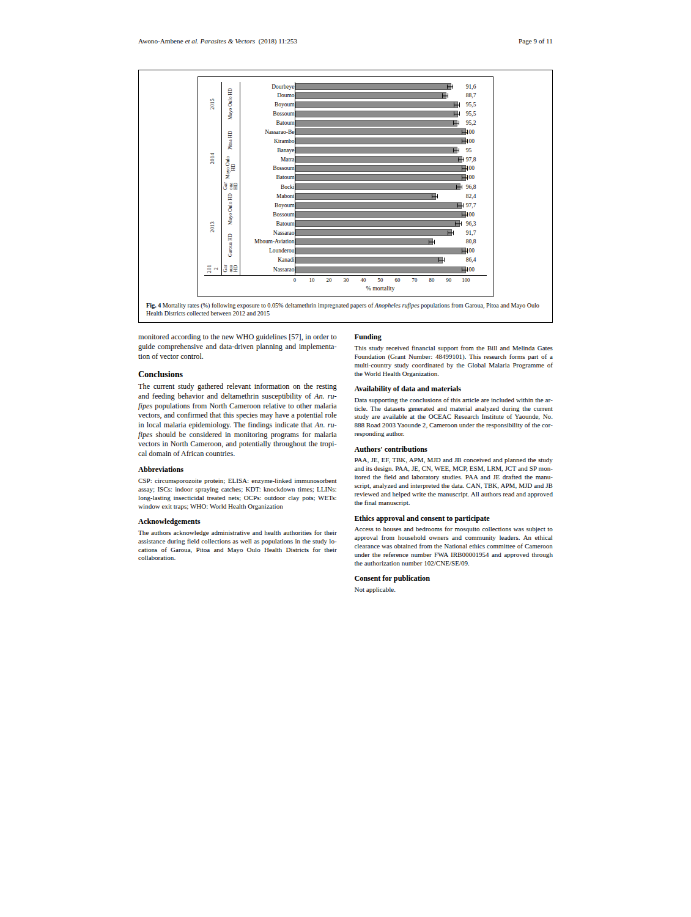Awono-Ambene et al. Parasites & Vectors (2018) 11:253
Page 9 of 11
| 2015 | Mayo Oulo HD | Dourbeye | | 91,6 |
| Doumo | | 88,7 |
| Boyoum | | 95,5 |
| Bossoum | | 95,5 |
| Batoum | | 95,2 |
| 2014 | Pitoa HD | Nassarao-Be | | 100 |
| Kirambo | | 100 |
| Banaye | | 95 |
| Mayo Oulo HD | Matra | | 97,8 |
| Bossoum | | 100 |
| Batoum | | 100 |
| Gar oua HD | Bocki | | 96,8 |
| 2013 | Mayo Oulo HD | Maboni | | 82,4 |
| Boyoum | | 97,7 |
| Bossoum | | 100 |
| Batoum | | 96,3 |
| Garoua HD | Nassarao | | 91,7 |
| Mboum-Aviation | | 80,8 |
| Lounderou | | 100 |
| Kanadi | | 86,4 |
| 201 2 | Gar oua HD | Nassarao | | 100 |
| | | | 0 10 20 30 40 50 60 70 80 90 100 | |
| | | | % mortality | |
Fig. 4 Mortality rates (%) following exposure to 0.05% deltamethrin impregnated papers of Anopheles rufipes populations from Garoua, Pitoa and Mayo Oulo Health Districts collected between 2012 and 2015
monitored according to the new WHO guidelines [57], in order to guide comprehensive and data-driven planning and implementation of vector control.
Conclusions
The current study gathered relevant information on the resting and feeding behavior and deltamethrin susceptibility of An. rufipes populations from North Cameroon relative to other malaria vectors, and confirmed that this species may have a potential role in local malaria epidemiology. The findings indicate that An. rufipes should be considered in monitoring programs for malaria vectors in North Cameroon, and potentially throughout the tropical domain of African countries.
Abbreviations
CSP: circumsporozoite protein; ELISA: enzyme-linked immunosorbent assay; ISCs: indoor spraying catches; KDT: knockdown times; LLINs: long-lasting insecticidal treated nets; OCPs: outdoor clay pots; WETs: window exit traps; WHO: World Health Organization
Acknowledgements
The authors acknowledge administrative and health authorities for their assistance during field collections as well as populations in the study locations of Garoua, Pitoa and Mayo Oulo Health Districts for their collaboration.
Funding
This study received financial support from the Bill and Melinda Gates Foundation (Grant Number: 48499101). This research forms part of a multi-country study coordinated by the Global Malaria Programme of the World Health Organization.
Availability of data and materials
Data supporting the conclusions of this article are included within the article. The datasets generated and material analyzed during the current study are available at the OCEAC Research Institute of Yaounde, No. 888 Road 2003 Yaounde 2, Cameroon under the responsibility of the corresponding author.
Authors' contributions
PAA, JE, EF, TBK, APM, MJD and JB conceived and planned the study and its design. PAA, JE, CN, WEE, MCP, ESM, LRM, JCT and SP monitored the field and laboratory studies. PAA and JE drafted the manuscript, analyzed and interpreted the data. CAN, TBK, APM, MJD and JB reviewed and helped write the manuscript. All authors read and approved the final manuscript.
Ethics approval and consent to participate
Access to houses and bedrooms for mosquito collections was subject to approval from household owners and community leaders. An ethical clearance was obtained from the National ethics committee of Cameroon under the reference number FWA IRB00001954 and approved through the authorization number 102/CNE/SE/09.
Consent for publication
Not applicable.